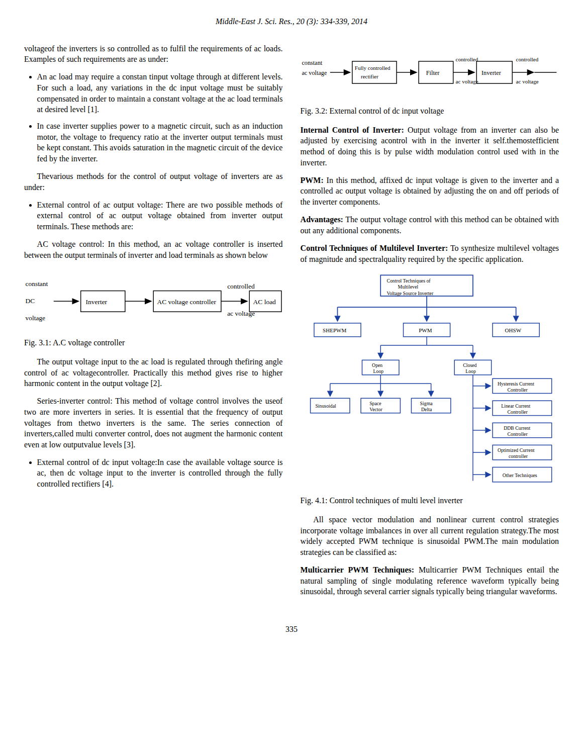Middle-East J. Sci. Res., 20 (3): 334-339, 2014
voltageof the inverters is so controlled as to fulfil the requirements of ac loads. Examples of such requirements are as under:
An ac load may require a constan tinput voltage through at different levels. For such a load, any variations in the dc input voltage must be suitably compensated in order to maintain a constant voltage at the ac load terminals at desired level [1].
In case inverter supplies power to a magnetic circuit, such as an induction motor, the voltage to frequency ratio at the inverter output terminals must be kept constant. This avoids saturation in the magnetic circuit of the device fed by the inverter.
Thevarious methods for the control of output voltage of inverters are as under:
External control of ac output voltage: There are two possible methods of external control of ac output voltage obtained from inverter output terminals. These methods are:
AC voltage control: In this method, an ac voltage controller is inserted between the output terminals of inverter and load terminals as shown below
constant DC voltage Inverter AC voltage controller controlled ac voltage AC load
Fig. 3.1: A.C voltage controller
The output voltage input to the ac load is regulated through thefiring angle control of ac voltagecontroller. Practically this method gives rise to higher harmonic content in the output voltage [2].
Series-inverter control: This method of voltage control involves the useof two are more inverters in series. It is essential that the frequency of output voltages from thetwo inverters is the same. The series connection of inverters,called multi converter control, does not augment the harmonic content even at low outputvalue levels [3].
External control of dc input voltage:In case the available voltage source is ac, then dc voltage input to the inverter is controlled through the fully controlled rectifiers [4].
constant ac voltage Fully controlled rectifier Filter controlled ac voltage Inverter controlled ac voltage
Fig. 3.2: External control of dc input voltage
Internal Control of Inverter: Output voltage from an inverter can also be adjusted by exercising acontrol with in the inverter it self.themostefficient method of doing this is by pulse width modulation control used with in the inverter.
PWM: In this method, affixed dc input voltage is given to the inverter and a controlled ac output voltage is obtained by adjusting the on and off periods of the inverter components.
Advantages: The output voltage control with this method can be obtained with out any additional components.
Control Techniques of Multilevel Inverter: To synthesize multilevel voltages of magnitude and spectralquality required by the specific application.
Control Techniques of Multilevel Voltage Source Inverter SHEPWM PWM OHSW Open Loop Closed Loop Sinusoidal Space Vector Sigma Delta Hysteresis Current Controller Linear Current Controller DDB Current Controller Optimized Current controller Other Techniques
Fig. 4.1: Control techniques of multi level inverter
All space vector modulation and nonlinear current control strategies incorporate voltage imbalances in over all current regulation strategy.The most widely accepted PWM technique is sinusoidal PWM.The main modulation strategies can be classified as:
Multicarrier PWM Techniques: Multicarrier PWM Techniques entail the natural sampling of single modulating reference waveform typically being sinusoidal, through several carrier signals typically being triangular waveforms.
335